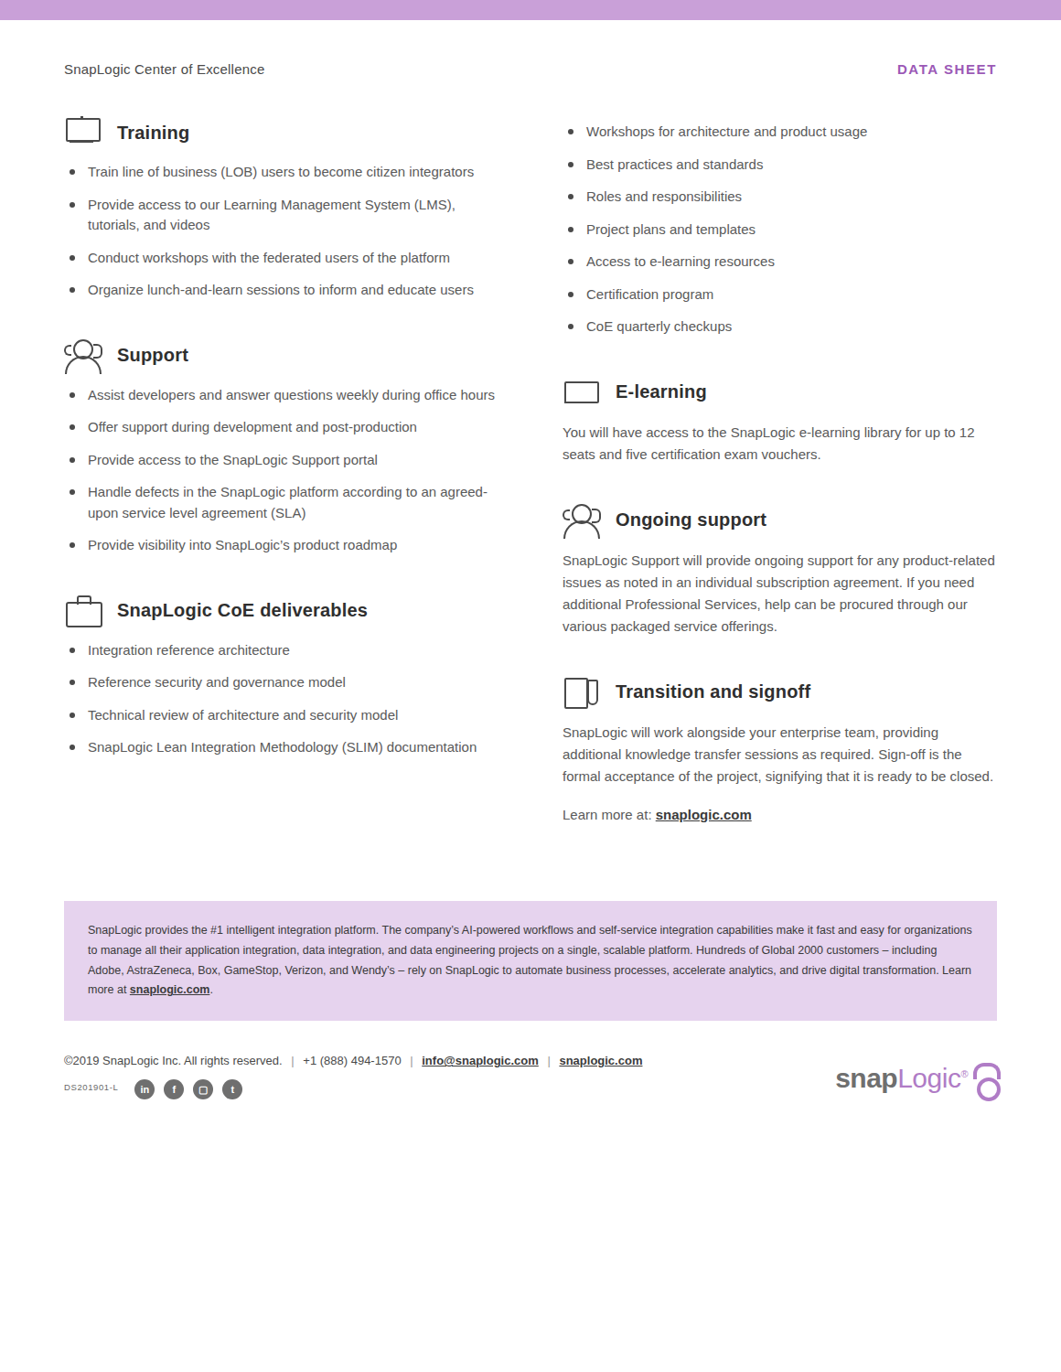SnapLogic Center of Excellence
DATA SHEET
Training
Train line of business (LOB) users to become citizen integrators
Provide access to our Learning Management System (LMS), tutorials, and videos
Conduct workshops with the federated users of the platform
Organize lunch-and-learn sessions to inform and educate users
Support
Assist developers and answer questions weekly during office hours
Offer support during development and post-production
Provide access to the SnapLogic Support portal
Handle defects in the SnapLogic platform according to an agreed-upon service level agreement (SLA)
Provide visibility into SnapLogic’s product roadmap
SnapLogic CoE deliverables
Integration reference architecture
Reference security and governance model
Technical review of architecture and security model
SnapLogic Lean Integration Methodology (SLIM) documentation
Workshops for architecture and product usage
Best practices and standards
Roles and responsibilities
Project plans and templates
Access to e-learning resources
Certification program
CoE quarterly checkups
E-learning
You will have access to the SnapLogic e-learning library for up to 12 seats and five certification exam vouchers.
Ongoing support
SnapLogic Support will provide ongoing support for any product-related issues as noted in an individual subscription agreement. If you need additional Professional Services, help can be procured through our various packaged service offerings.
Transition and signoff
SnapLogic will work alongside your enterprise team, providing additional knowledge transfer sessions as required. Sign-off is the formal acceptance of the project, signifying that it is ready to be closed.
Learn more at: snaplogic.com
SnapLogic provides the #1 intelligent integration platform. The company’s AI-powered workflows and self-service integration capabilities make it fast and easy for organizations to manage all their application integration, data integration, and data engineering projects on a single, scalable platform. Hundreds of Global 2000 customers – including Adobe, AstraZeneca, Box, GameStop, Verizon, and Wendy’s – rely on SnapLogic to automate business processes, accelerate analytics, and drive digital transformation. Learn more at snaplogic.com.
©2019 SnapLogic Inc. All rights reserved. | +1 (888) 494-1570 | info@snaplogic.com | snaplogic.com
DS201901-L
in
f
▢
t
snap Logic®